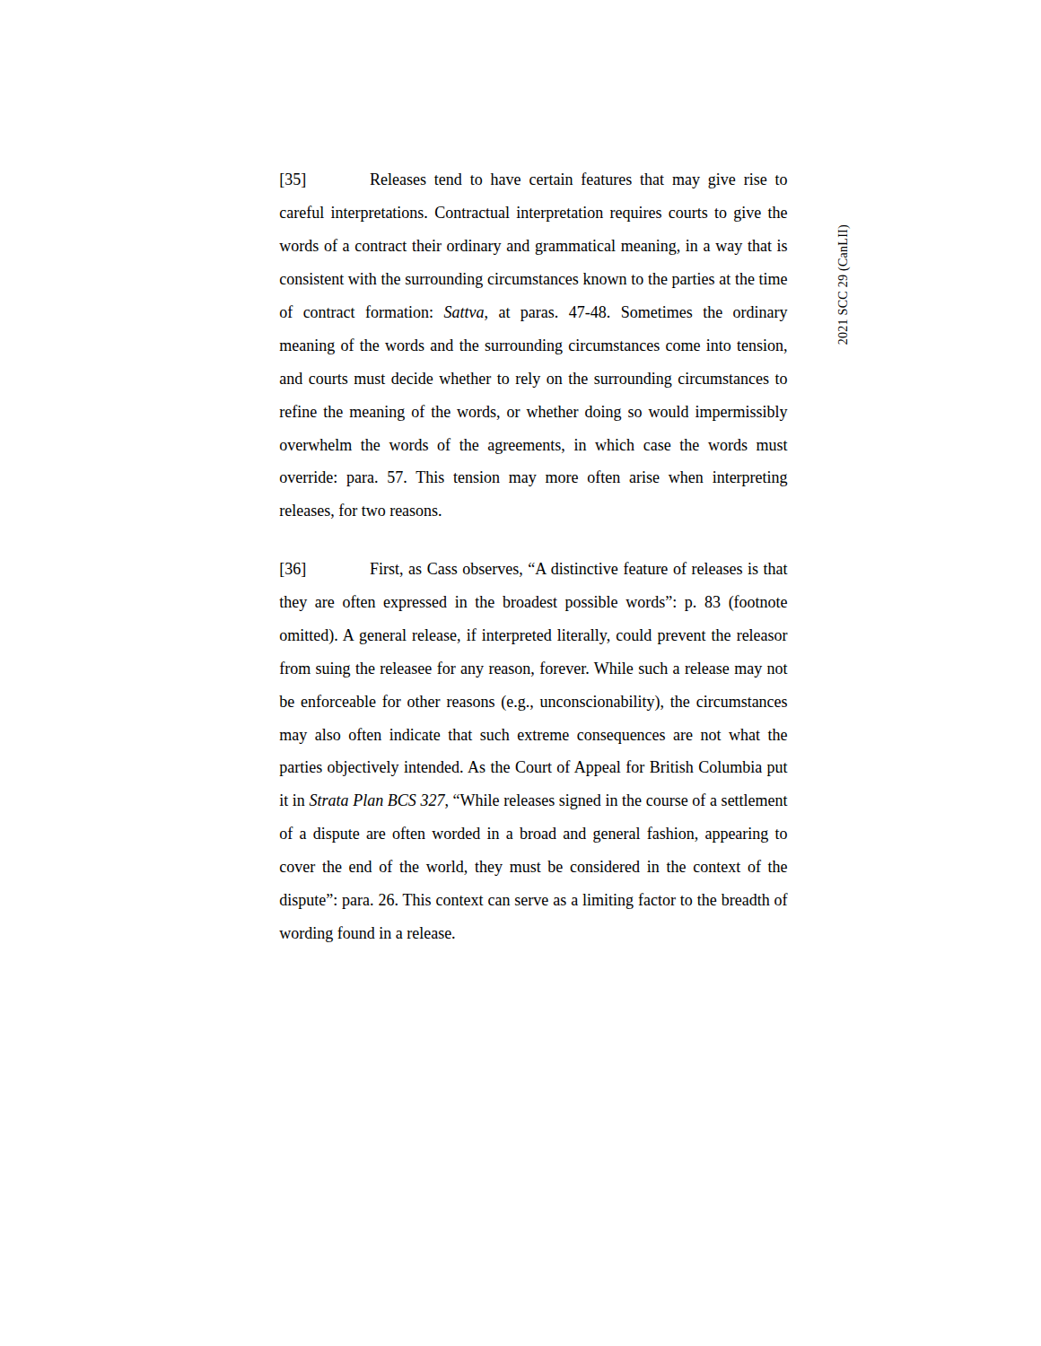2021 SCC 29 (CanLII)
[35] Releases tend to have certain features that may give rise to careful interpretations. Contractual interpretation requires courts to give the words of a contract their ordinary and grammatical meaning, in a way that is consistent with the surrounding circumstances known to the parties at the time of contract formation: Sattva, at paras. 47-48. Sometimes the ordinary meaning of the words and the surrounding circumstances come into tension, and courts must decide whether to rely on the surrounding circumstances to refine the meaning of the words, or whether doing so would impermissibly overwhelm the words of the agreements, in which case the words must override: para. 57. This tension may more often arise when interpreting releases, for two reasons.
[36] First, as Cass observes, “A distinctive feature of releases is that they are often expressed in the broadest possible words”: p. 83 (footnote omitted). A general release, if interpreted literally, could prevent the releasor from suing the releasee for any reason, forever. While such a release may not be enforceable for other reasons (e.g., unconscionability), the circumstances may also often indicate that such extreme consequences are not what the parties objectively intended. As the Court of Appeal for British Columbia put it in Strata Plan BCS 327, “While releases signed in the course of a settlement of a dispute are often worded in a broad and general fashion, appearing to cover the end of the world, they must be considered in the context of the dispute”: para. 26. This context can serve as a limiting factor to the breadth of wording found in a release.